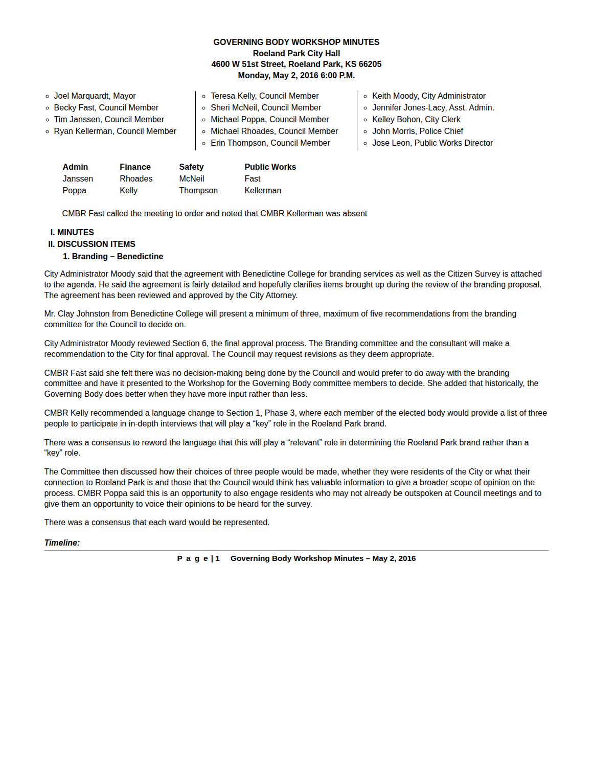GOVERNING BODY WORKSHOP MINUTES
Roeland Park City Hall
4600 W 51st Street, Roeland Park, KS 66205
Monday, May 2, 2016 6:00 P.M.
| Joel Marquardt, Mayor Becky Fast, Council Member Tim Janssen, Council Member Ryan Kellerman, Council Member | Teresa Kelly, Council Member Sheri McNeil, Council Member Michael Poppa, Council Member Michael Rhoades, Council Member Erin Thompson, Council Member | Keith Moody, City Administrator Jennifer Jones-Lacy, Asst. Admin. Kelley Bohon, City Clerk John Morris, Police Chief Jose Leon, Public Works Director |
| Admin | Finance | Safety | Public Works |
| --- | --- | --- | --- |
| Janssen | Rhoades | McNeil | Fast |
| Poppa | Kelly | Thompson | Kellerman |
CMBR Fast called the meeting to order and noted that CMBR Kellerman was absent
MINUTES
DISCUSSION ITEMS
Branding – Benedictine
City Administrator Moody said that the agreement with Benedictine College for branding services as well as the Citizen Survey is attached to the agenda. He said the agreement is fairly detailed and hopefully clarifies items brought up during the review of the branding proposal. The agreement has been reviewed and approved by the City Attorney.
Mr. Clay Johnston from Benedictine College will present a minimum of three, maximum of five recommendations from the branding committee for the Council to decide on.
City Administrator Moody reviewed Section 6, the final approval process. The Branding committee and the consultant will make a recommendation to the City for final approval. The Council may request revisions as they deem appropriate.
CMBR Fast said she felt there was no decision-making being done by the Council and would prefer to do away with the branding committee and have it presented to the Workshop for the Governing Body committee members to decide. She added that historically, the Governing Body does better when they have more input rather than less.
CMBR Kelly recommended a language change to Section 1, Phase 3, where each member of the elected body would provide a list of three people to participate in in-depth interviews that will play a “key” role in the Roeland Park brand.
There was a consensus to reword the language that this will play a “relevant” role in determining the Roeland Park brand rather than a “key” role.
The Committee then discussed how their choices of three people would be made, whether they were residents of the City or what their connection to Roeland Park is and those that the Council would think has valuable information to give a broader scope of opinion on the process. CMBR Poppa said this is an opportunity to also engage residents who may not already be outspoken at Council meetings and to give them an opportunity to voice their opinions to be heard for the survey.
There was a consensus that each ward would be represented.
Timeline:
P a g e | 1 Governing Body Workshop Minutes – May 2, 2016